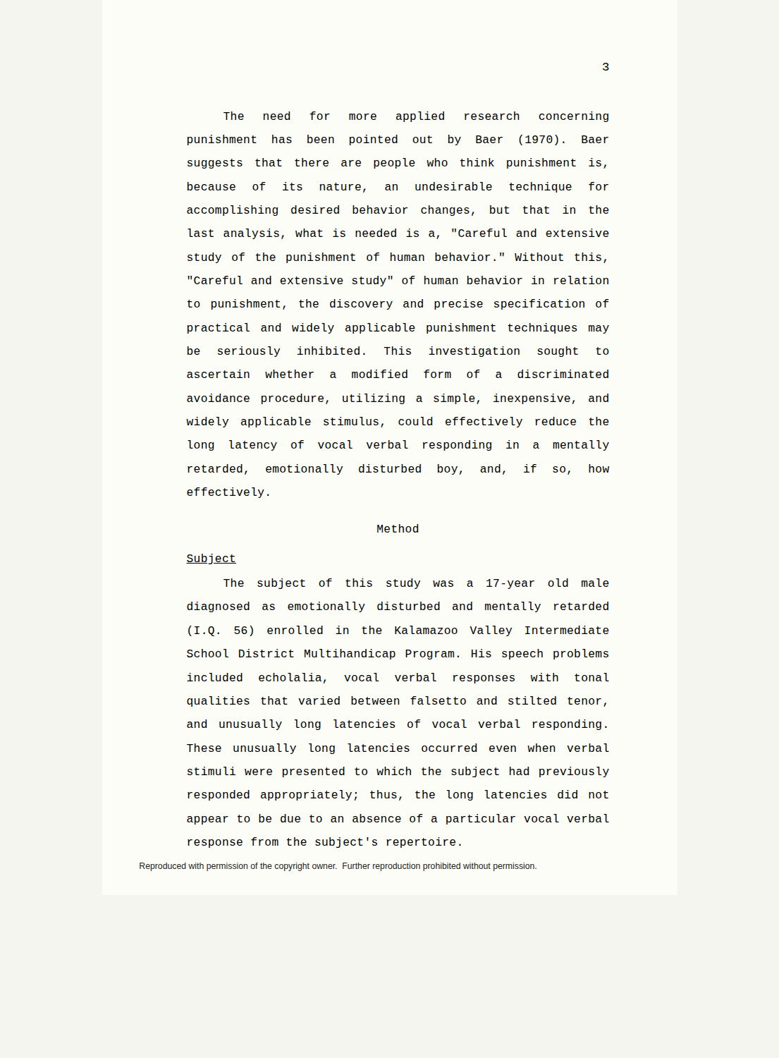3
The need for more applied research concerning punishment has been pointed out by Baer (1970). Baer suggests that there are people who think punishment is, because of its nature, an undesirable technique for accomplishing desired behavior changes, but that in the last analysis, what is needed is a, "Careful and extensive study of the punishment of human behavior." Without this, "Careful and extensive study" of human behavior in relation to punishment, the discovery and precise specification of practical and widely applicable punishment techniques may be seriously inhibited. This investigation sought to ascertain whether a modified form of a discriminated avoidance procedure, utilizing a simple, inexpensive, and widely applicable stimulus, could effectively reduce the long latency of vocal verbal responding in a mentally retarded, emotionally disturbed boy, and, if so, how effectively.
Method
Subject
The subject of this study was a 17-year old male diagnosed as emotionally disturbed and mentally retarded (I.Q. 56) enrolled in the Kalamazoo Valley Intermediate School District Multihandicap Program. His speech problems included echolalia, vocal verbal responses with tonal qualities that varied between falsetto and stilted tenor, and unusually long latencies of vocal verbal responding. These unusually long latencies occurred even when verbal stimuli were presented to which the subject had previously responded appropriately; thus, the long latencies did not appear to be due to an absence of a particular vocal verbal response from the subject's repertoire.
Reproduced with permission of the copyright owner. Further reproduction prohibited without permission.